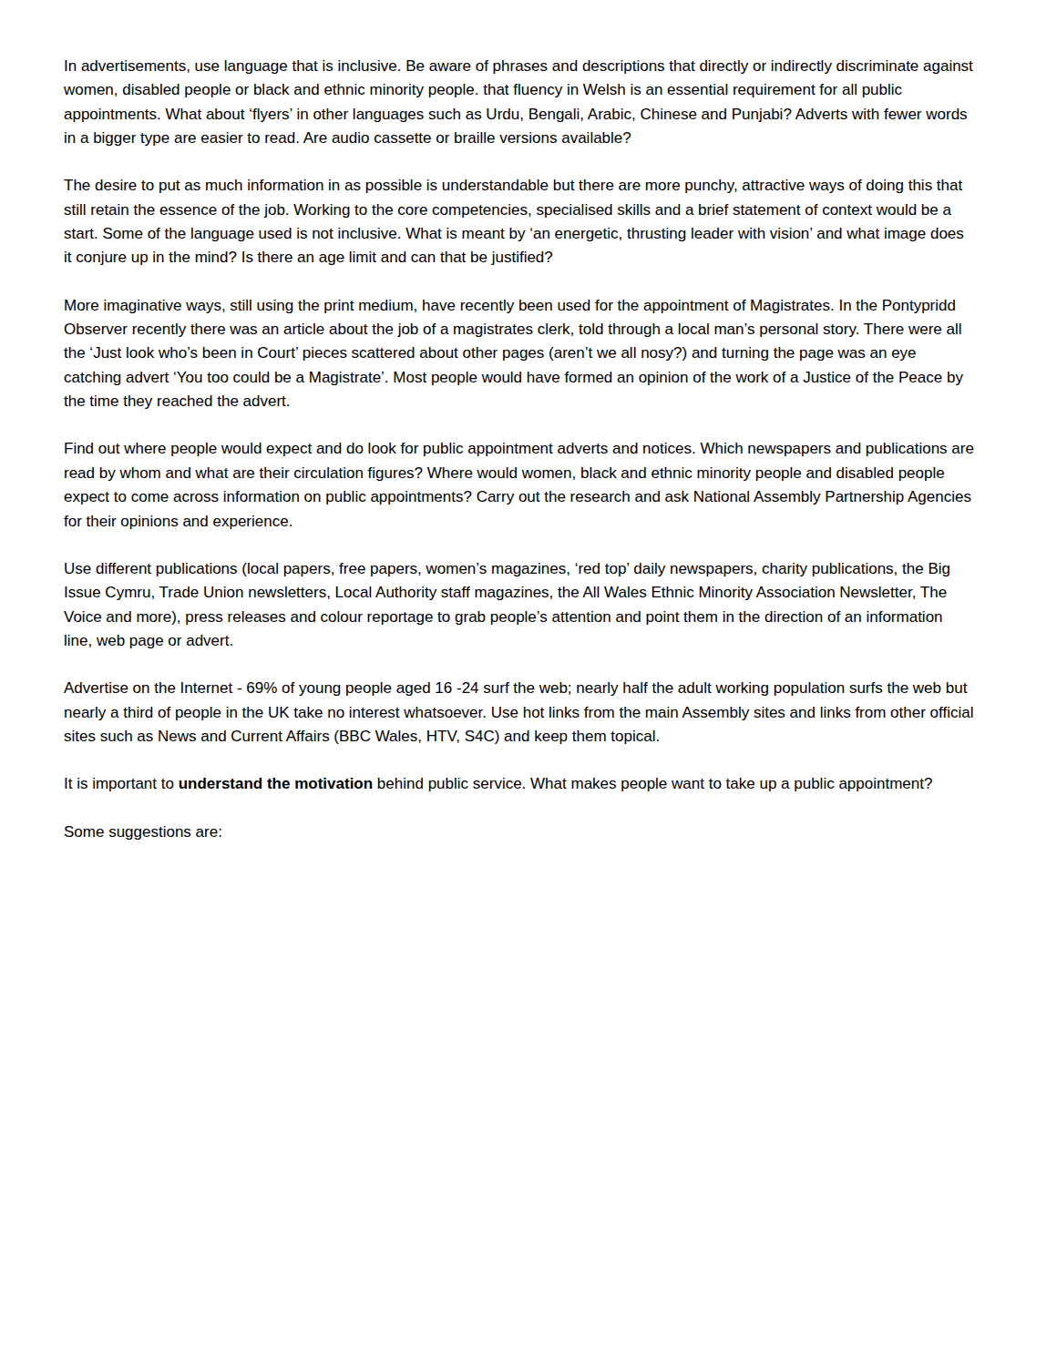In advertisements, use language that is inclusive. Be aware of phrases and descriptions that directly or indirectly discriminate against women, disabled people or black and ethnic minority people. that fluency in Welsh is an essential requirement for all public appointments. What about ‘flyers’ in other languages such as Urdu, Bengali, Arabic, Chinese and Punjabi? Adverts with fewer words in a bigger type are easier to read. Are audio cassette or braille versions available?
The desire to put as much information in as possible is understandable but there are more punchy, attractive ways of doing this that still retain the essence of the job. Working to the core competencies, specialised skills and a brief statement of context would be a start. Some of the language used is not inclusive. What is meant by ‘an energetic, thrusting leader with vision’ and what image does it conjure up in the mind? Is there an age limit and can that be justified?
More imaginative ways, still using the print medium, have recently been used for the appointment of Magistrates. In the Pontypridd Observer recently there was an article about the job of a magistrates clerk, told through a local man’s personal story. There were all the ‘Just look who’s been in Court’ pieces scattered about other pages (aren’t we all nosy?) and turning the page was an eye catching advert ‘You too could be a Magistrate’. Most people would have formed an opinion of the work of a Justice of the Peace by the time they reached the advert.
Find out where people would expect and do look for public appointment adverts and notices. Which newspapers and publications are read by whom and what are their circulation figures? Where would women, black and ethnic minority people and disabled people expect to come across information on public appointments? Carry out the research and ask National Assembly Partnership Agencies for their opinions and experience.
Use different publications (local papers, free papers, women’s magazines, ‘red top’ daily newspapers, charity publications, the Big Issue Cymru, Trade Union newsletters, Local Authority staff magazines, the All Wales Ethnic Minority Association Newsletter, The Voice and more), press releases and colour reportage to grab people’s attention and point them in the direction of an information line, web page or advert.
Advertise on the Internet - 69% of young people aged 16 -24 surf the web; nearly half the adult working population surfs the web but nearly a third of people in the UK take no interest whatsoever. Use hot links from the main Assembly sites and links from other official sites such as News and Current Affairs (BBC Wales, HTV, S4C) and keep them topical.
It is important to understand the motivation behind public service. What makes people want to take up a public appointment?
Some suggestions are: